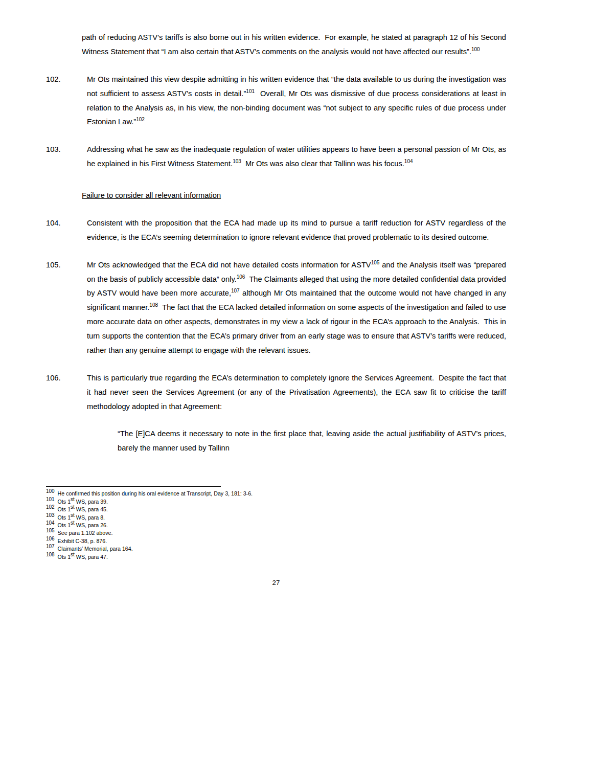path of reducing ASTV’s tariffs is also borne out in his written evidence. For example, he stated at paragraph 12 of his Second Witness Statement that “I am also certain that ASTV’s comments on the analysis would not have affected our results”.100
102.
Mr Ots maintained this view despite admitting in his written evidence that “the data available to us during the investigation was not sufficient to assess ASTV’s costs in detail.”101 Overall, Mr Ots was dismissive of due process considerations at least in relation to the Analysis as, in his view, the non-binding document was “not subject to any specific rules of due process under Estonian Law.”102
103.
Addressing what he saw as the inadequate regulation of water utilities appears to have been a personal passion of Mr Ots, as he explained in his First Witness Statement.103 Mr Ots was also clear that Tallinn was his focus.104
Failure to consider all relevant information
104.
Consistent with the proposition that the ECA had made up its mind to pursue a tariff reduction for ASTV regardless of the evidence, is the ECA’s seeming determination to ignore relevant evidence that proved problematic to its desired outcome.
105.
Mr Ots acknowledged that the ECA did not have detailed costs information for ASTV105 and the Analysis itself was “prepared on the basis of publicly accessible data” only.106 The Claimants alleged that using the more detailed confidential data provided by ASTV would have been more accurate,107 although Mr Ots maintained that the outcome would not have changed in any significant manner.108 The fact that the ECA lacked detailed information on some aspects of the investigation and failed to use more accurate data on other aspects, demonstrates in my view a lack of rigour in the ECA’s approach to the Analysis. This in turn supports the contention that the ECA’s primary driver from an early stage was to ensure that ASTV’s tariffs were reduced, rather than any genuine attempt to engage with the relevant issues.
106.
This is particularly true regarding the ECA’s determination to completely ignore the Services Agreement. Despite the fact that it had never seen the Services Agreement (or any of the Privatisation Agreements), the ECA saw fit to criticise the tariff methodology adopted in that Agreement:
“The [E]CA deems it necessary to note in the first place that, leaving aside the actual justifiability of ASTV’s prices, barely the manner used by Tallinn
100 He confirmed this position during his oral evidence at Transcript, Day 3, 181: 3-6.
101 Ots 1st WS, para 39.
102 Ots 1st WS, para 45.
103 Ots 1st WS, para 8.
104 Ots 1st WS, para 26.
105 See para 1.102 above.
106 Exhibit C-38, p. 876.
107 Claimants’ Memorial, para 164.
108 Ots 1st WS, para 47.
27